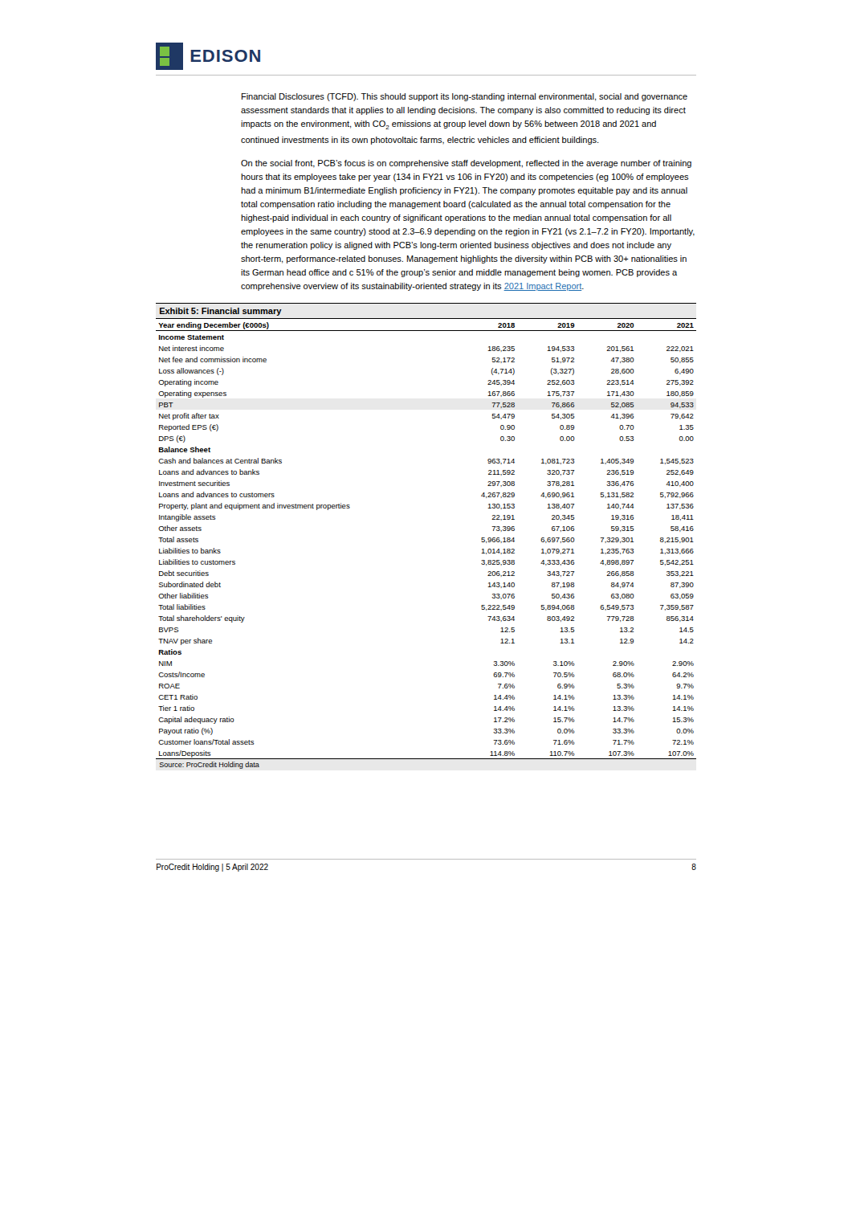EDISON
Financial Disclosures (TCFD). This should support its long-standing internal environmental, social and governance assessment standards that it applies to all lending decisions. The company is also committed to reducing its direct impacts on the environment, with CO2 emissions at group level down by 56% between 2018 and 2021 and continued investments in its own photovoltaic farms, electric vehicles and efficient buildings.
On the social front, PCB’s focus is on comprehensive staff development, reflected in the average number of training hours that its employees take per year (134 in FY21 vs 106 in FY20) and its competencies (eg 100% of employees had a minimum B1/intermediate English proficiency in FY21). The company promotes equitable pay and its annual total compensation ratio including the management board (calculated as the annual total compensation for the highest-paid individual in each country of significant operations to the median annual total compensation for all employees in the same country) stood at 2.3–6.9 depending on the region in FY21 (vs 2.1–7.2 in FY20). Importantly, the renumeration policy is aligned with PCB’s long-term oriented business objectives and does not include any short-term, performance-related bonuses. Management highlights the diversity within PCB with 30+ nationalities in its German head office and c 51% of the group’s senior and middle management being women. PCB provides a comprehensive overview of its sustainability-oriented strategy in its 2021 Impact Report.
Exhibit 5: Financial summary
| Year ending December (€000s) | 2018 | 2019 | 2020 | 2021 |
| --- | --- | --- | --- | --- |
| Income Statement |
| Net interest income | 186,235 | 194,533 | 201,561 | 222,021 |
| Net fee and commission income | 52,172 | 51,972 | 47,380 | 50,855 |
| Loss allowances (-) | (4,714) | (3,327) | 28,600 | 6,490 |
| Operating income | 245,394 | 252,603 | 223,514 | 275,392 |
| Operating expenses | 167,866 | 175,737 | 171,430 | 180,859 |
| PBT | 77,528 | 76,866 | 52,085 | 94,533 |
| Net profit after tax | 54,479 | 54,305 | 41,396 | 79,642 |
| Reported EPS (€) | 0.90 | 0.89 | 0.70 | 1.35 |
| DPS (€) | 0.30 | 0.00 | 0.53 | 0.00 |
| Balance Sheet |
| Cash and balances at Central Banks | 963,714 | 1,081,723 | 1,405,349 | 1,545,523 |
| Loans and advances to banks | 211,592 | 320,737 | 236,519 | 252,649 |
| Investment securities | 297,308 | 378,281 | 336,476 | 410,400 |
| Loans and advances to customers | 4,267,829 | 4,690,961 | 5,131,582 | 5,792,966 |
| Property, plant and equipment and investment properties | 130,153 | 138,407 | 140,744 | 137,536 |
| Intangible assets | 22,191 | 20,345 | 19,316 | 18,411 |
| Other assets | 73,396 | 67,106 | 59,315 | 58,416 |
| Total assets | 5,966,184 | 6,697,560 | 7,329,301 | 8,215,901 |
| Liabilities to banks | 1,014,182 | 1,079,271 | 1,235,763 | 1,313,666 |
| Liabilities to customers | 3,825,938 | 4,333,436 | 4,898,897 | 5,542,251 |
| Debt securities | 206,212 | 343,727 | 266,858 | 353,221 |
| Subordinated debt | 143,140 | 87,198 | 84,974 | 87,390 |
| Other liabilities | 33,076 | 50,436 | 63,080 | 63,059 |
| Total liabilities | 5,222,549 | 5,894,068 | 6,549,573 | 7,359,587 |
| Total shareholders' equity | 743,634 | 803,492 | 779,728 | 856,314 |
| BVPS | 12.5 | 13.5 | 13.2 | 14.5 |
| TNAV per share | 12.1 | 13.1 | 12.9 | 14.2 |
| Ratios |
| NIM | 3.30% | 3.10% | 2.90% | 2.90% |
| Costs/Income | 69.7% | 70.5% | 68.0% | 64.2% |
| ROAE | 7.6% | 6.9% | 5.3% | 9.7% |
| CET1 Ratio | 14.4% | 14.1% | 13.3% | 14.1% |
| Tier 1 ratio | 14.4% | 14.1% | 13.3% | 14.1% |
| Capital adequacy ratio | 17.2% | 15.7% | 14.7% | 15.3% |
| Payout ratio (%) | 33.3% | 0.0% | 33.3% | 0.0% |
| Customer loans/Total assets | 73.6% | 71.6% | 71.7% | 72.1% |
| Loans/Deposits | 114.8% | 110.7% | 107.3% | 107.0% |
Source: ProCredit Holding data
ProCredit Holding | 5 April 2022
8